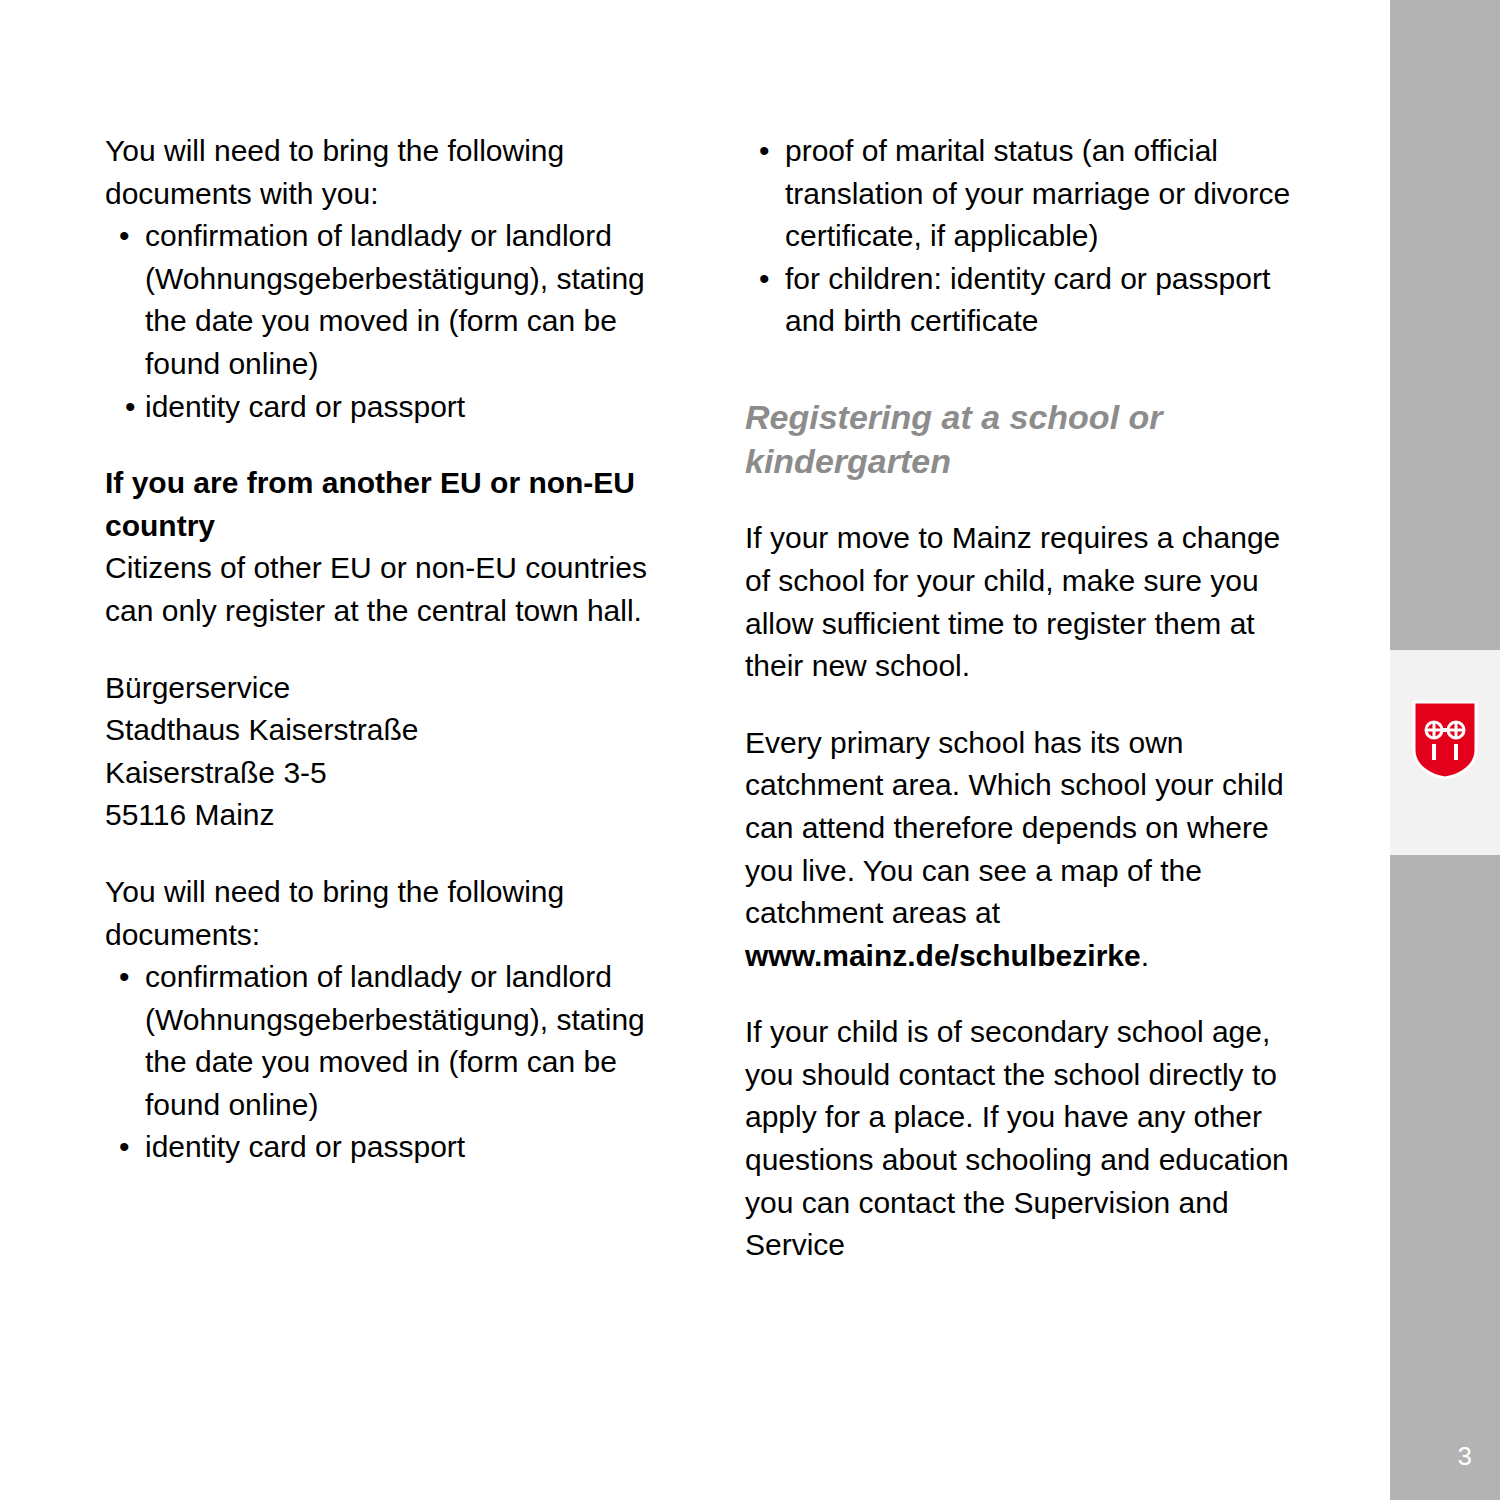3
You will need to bring the following documents with you:
confirmation of landlady or landlord (Wohnungsgeberbestätigung), stating the date you moved in (form can be found online)
identity card or passport
If you are from another EU or non-EU country
Citizens of other EU or non-EU countries can only register at the central town hall.
Bürgerservice
Stadthaus Kaiserstraße
Kaiserstraße 3-5
55116 Mainz
You will need to bring the following documents:
confirmation of landlady or landlord (Wohnungsgeberbestätigung), stating the date you moved in (form can be found online)
identity card or passport
proof of marital status (an official translation of your marriage or divorce certificate, if applicable)
for children: identity card or passport and birth certificate
Registering at a school or kindergarten
If your move to Mainz requires a change of school for your child, make sure you allow sufficient time to register them at their new school.
Every primary school has its own catchment area. Which school your child can attend therefore depends on where you live. You can see a map of the catchment areas at www.mainz.de/schulbezirke.
If your child is of secondary school age, you should contact the school directly to apply for a place. If you have any other questions about schooling and education you can contact the Supervision and Service